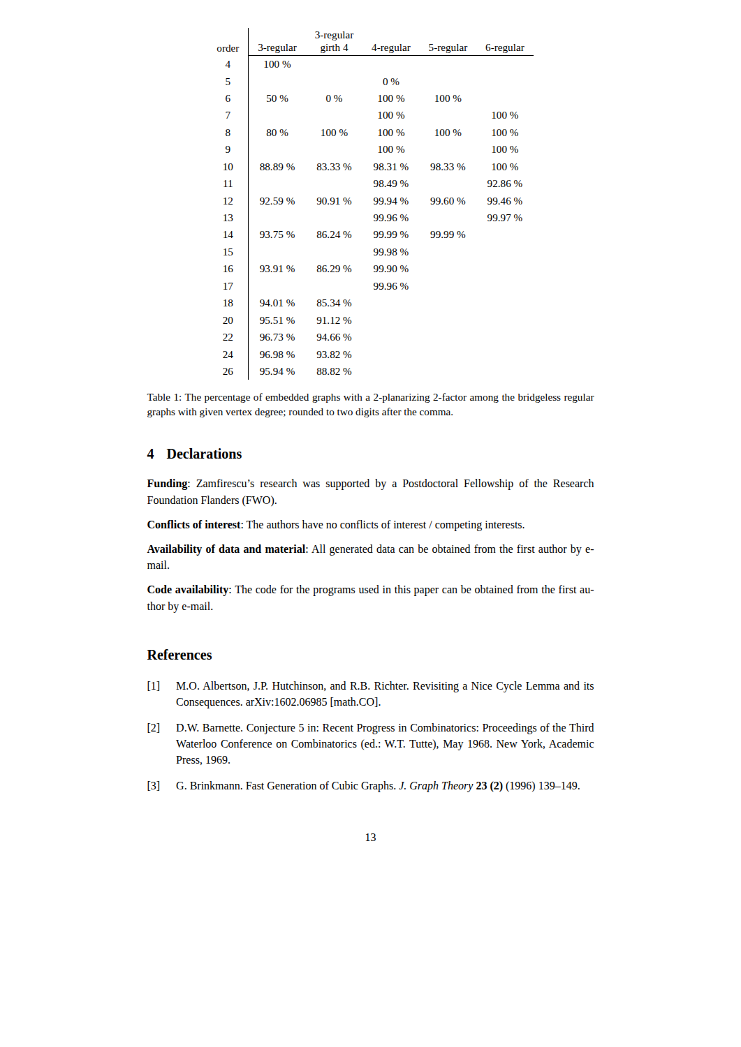| order | 3-regular | 3-regular girth 4 | 4-regular | 5-regular | 6-regular |
| --- | --- | --- | --- | --- | --- |
| 4 | 100 % | | | | |
| 5 | | | 0 % | | |
| 6 | 50 % | 0 % | 100 % | 100 % | |
| 7 | | | 100 % | | 100 % |
| 8 | 80 % | 100 % | 100 % | 100 % | 100 % |
| 9 | | | 100 % | | 100 % |
| 10 | 88.89 % | 83.33 % | 98.31 % | 98.33 % | 100 % |
| 11 | | | 98.49 % | | 92.86 % |
| 12 | 92.59 % | 90.91 % | 99.94 % | 99.60 % | 99.46 % |
| 13 | | | 99.96 % | | 99.97 % |
| 14 | 93.75 % | 86.24 % | 99.99 % | 99.99 % | |
| 15 | | | 99.98 % | | |
| 16 | 93.91 % | 86.29 % | 99.90 % | | |
| 17 | | | 99.96 % | | |
| 18 | 94.01 % | 85.34 % | | | |
| 20 | 95.51 % | 91.12 % | | | |
| 22 | 96.73 % | 94.66 % | | | |
| 24 | 96.98 % | 93.82 % | | | |
| 26 | 95.94 % | 88.82 % | | | |
Table 1: The percentage of embedded graphs with a 2-planarizing 2-factor among the bridgeless regular graphs with given vertex degree; rounded to two digits after the comma.
4 Declarations
Funding: Zamfirescu’s research was supported by a Postdoctoral Fellowship of the Research Foundation Flanders (FWO).
Conflicts of interest: The authors have no conflicts of interest / competing interests.
Availability of data and material: All generated data can be obtained from the first author by e-mail.
Code availability: The code for the programs used in this paper can be obtained from the first author by e-mail.
References
[1] M.O. Albertson, J.P. Hutchinson, and R.B. Richter. Revisiting a Nice Cycle Lemma and its Consequences. arXiv:1602.06985 [math.CO].
[2] D.W. Barnette. Conjecture 5 in: Recent Progress in Combinatorics: Proceedings of the Third Waterloo Conference on Combinatorics (ed.: W.T. Tutte), May 1968. New York, Academic Press, 1969.
[3] G. Brinkmann. Fast Generation of Cubic Graphs. J. Graph Theory 23 (2) (1996) 139–149.
13